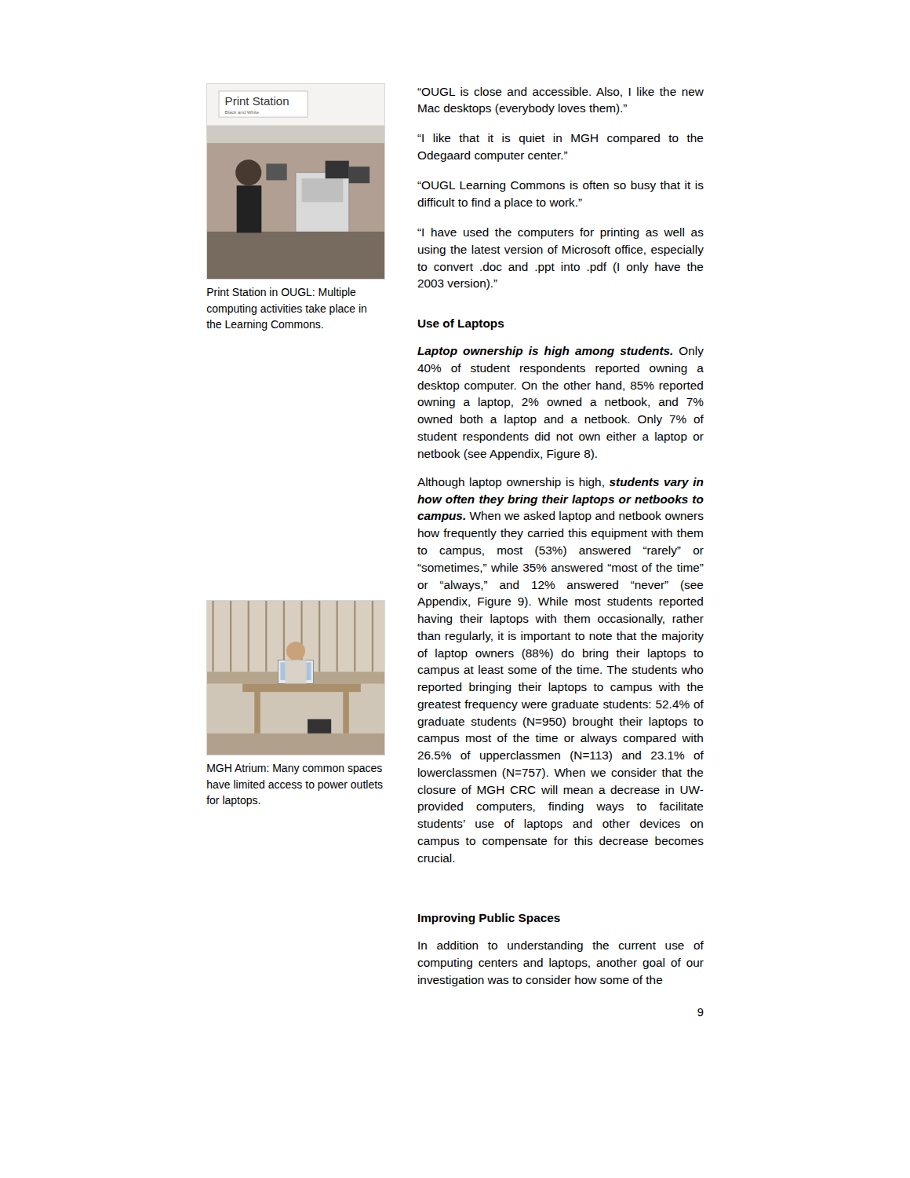Print Station in OUGL: Multiple computing activities take place in the Learning Commons.
MGH Atrium: Many common spaces have limited access to power outlets for laptops.
“OUGL is close and accessible. Also, I like the new Mac desktops (everybody loves them).”
“I like that it is quiet in MGH compared to the Odegaard computer center.”
“OUGL Learning Commons is often so busy that it is difficult to find a place to work.”
“I have used the computers for printing as well as using the latest version of Microsoft office, especially to convert .doc and .ppt into .pdf (I only have the 2003 version).”
Use of Laptops
Laptop ownership is high among students. Only 40% of student respondents reported owning a desktop computer. On the other hand, 85% reported owning a laptop, 2% owned a netbook, and 7% owned both a laptop and a netbook. Only 7% of student respondents did not own either a laptop or netbook (see Appendix, Figure 8).
Although laptop ownership is high, students vary in how often they bring their laptops or netbooks to campus. When we asked laptop and netbook owners how frequently they carried this equipment with them to campus, most (53%) answered “rarely” or “sometimes,” while 35% answered “most of the time” or “always,” and 12% answered “never” (see Appendix, Figure 9). While most students reported having their laptops with them occasionally, rather than regularly, it is important to note that the majority of laptop owners (88%) do bring their laptops to campus at least some of the time. The students who reported bringing their laptops to campus with the greatest frequency were graduate students: 52.4% of graduate students (N=950) brought their laptops to campus most of the time or always compared with 26.5% of upperclassmen (N=113) and 23.1% of lowerclassmen (N=757). When we consider that the closure of MGH CRC will mean a decrease in UW-provided computers, finding ways to facilitate students’ use of laptops and other devices on campus to compensate for this decrease becomes crucial.
Improving Public Spaces
In addition to understanding the current use of computing centers and laptops, another goal of our investigation was to consider how some of the
9